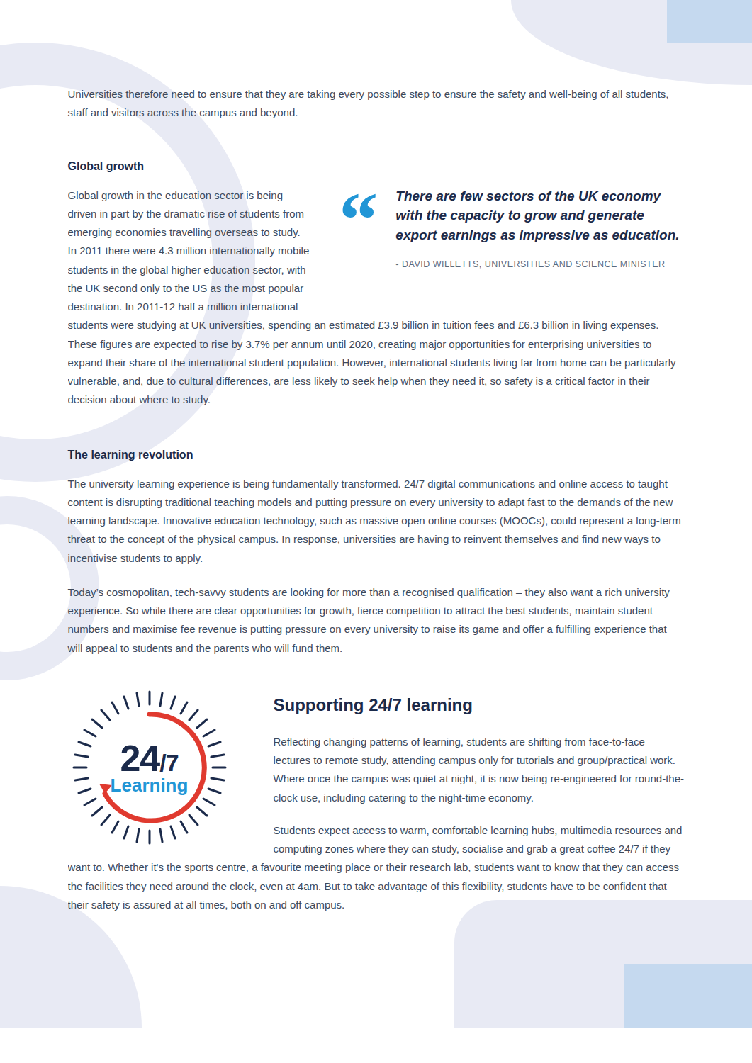Universities therefore need to ensure that they are taking every possible step to ensure the safety and well-being of all students, staff and visitors across the campus and beyond.
Global growth
“
There are few sectors of the UK economy with the capacity to grow and generate export earnings as impressive as education.
- David Willetts, Universities and Science Minister
Global growth in the education sector is being driven in part by the dramatic rise of students from emerging economies travelling overseas to study. In 2011 there were 4.3 million internationally mobile students in the global higher education sector, with the UK second only to the US as the most popular destination. In 2011-12 half a million international students were studying at UK universities, spending an estimated £3.9 billion in tuition fees and £6.3 billion in living expenses. These figures are expected to rise by 3.7% per annum until 2020, creating major opportunities for enterprising universities to expand their share of the international student population. However, international students living far from home can be particularly vulnerable, and, due to cultural differences, are less likely to seek help when they need it, so safety is a critical factor in their decision about where to study.
The learning revolution
The university learning experience is being fundamentally transformed. 24/7 digital communications and online access to taught content is disrupting traditional teaching models and putting pressure on every university to adapt fast to the demands of the new learning landscape. Innovative education technology, such as massive open online courses (MOOCs), could represent a long-term threat to the concept of the physical campus. In response, universities are having to reinvent themselves and find new ways to incentivise students to apply.
Today’s cosmopolitan, tech-savvy students are looking for more than a recognised qualification – they also want a rich university experience. So while there are clear opportunities for growth, fierce competition to attract the best students, maintain student numbers and maximise fee revenue is putting pressure on every university to raise its game and offer a fulfilling experience that will appeal to students and the parents who will fund them.
24/7
Learning
Supporting 24/7 learning
Reflecting changing patterns of learning, students are shifting from face-to-face lectures to remote study, attending campus only for tutorials and group/practical work. Where once the campus was quiet at night, it is now being re-engineered for round-the-clock use, including catering to the night-time economy.
Students expect access to warm, comfortable learning hubs, multimedia resources and computing zones where they can study, socialise and grab a great coffee 24/7 if they want to. Whether it's the sports centre, a favourite meeting place or their research lab, students want to know that they can access the facilities they need around the clock, even at 4am. But to take advantage of this flexibility, students have to be confident that their safety is assured at all times, both on and off campus.